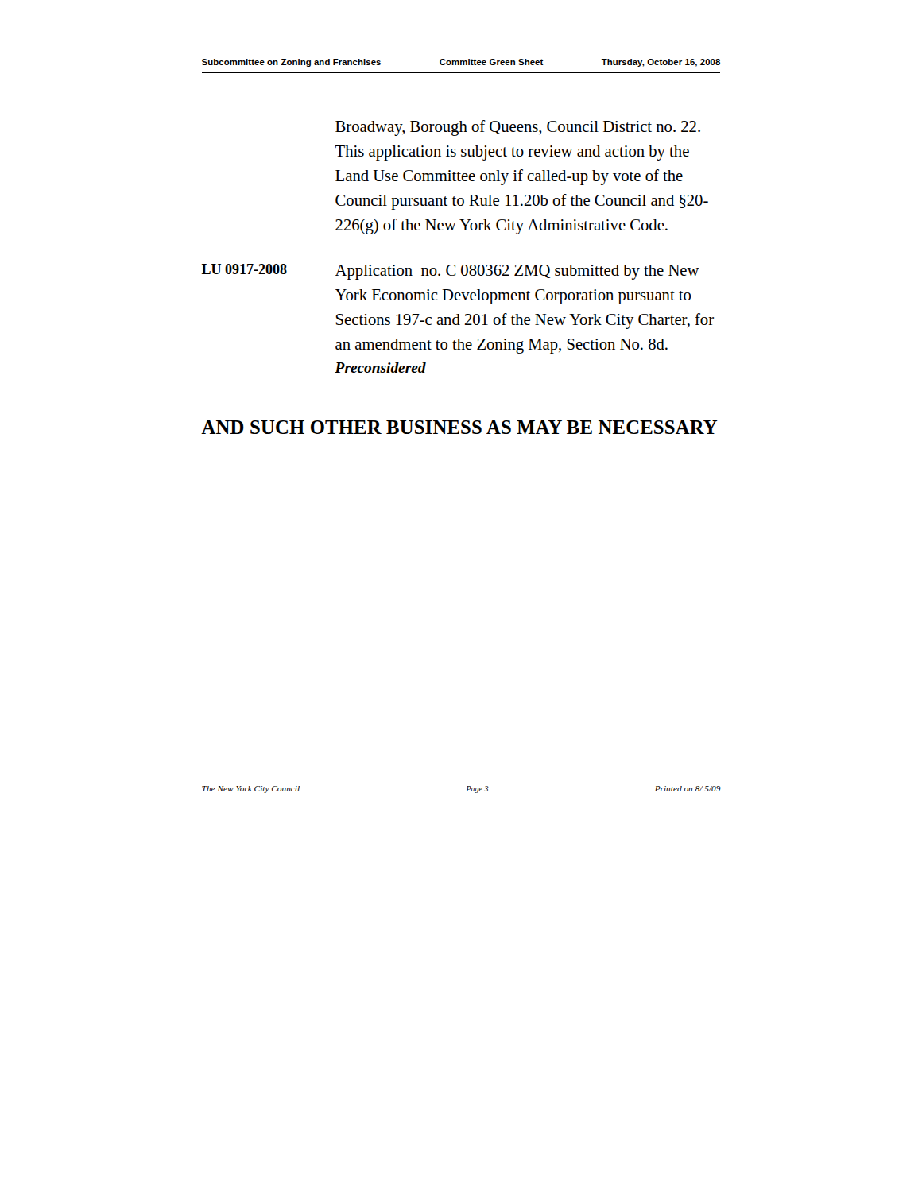Subcommittee on Zoning and Franchises
Committee Green Sheet
Thursday, October 16, 2008
Broadway, Borough of Queens, Council District no. 22. This application is subject to review and action by the Land Use Committee only if called-up by vote of the Council pursuant to Rule 11.20b of the Council and §20-226(g) of the New York City Administrative Code.
LU 0917-2008
Application no. C 080362 ZMQ submitted by the New York Economic Development Corporation pursuant to Sections 197-c and 201 of the New York City Charter, for an amendment to the Zoning Map, Section No. 8d.
Preconsidered
AND SUCH OTHER BUSINESS AS MAY BE NECESSARY
The New York City Council
Page 3
Printed on 8/ 5/09